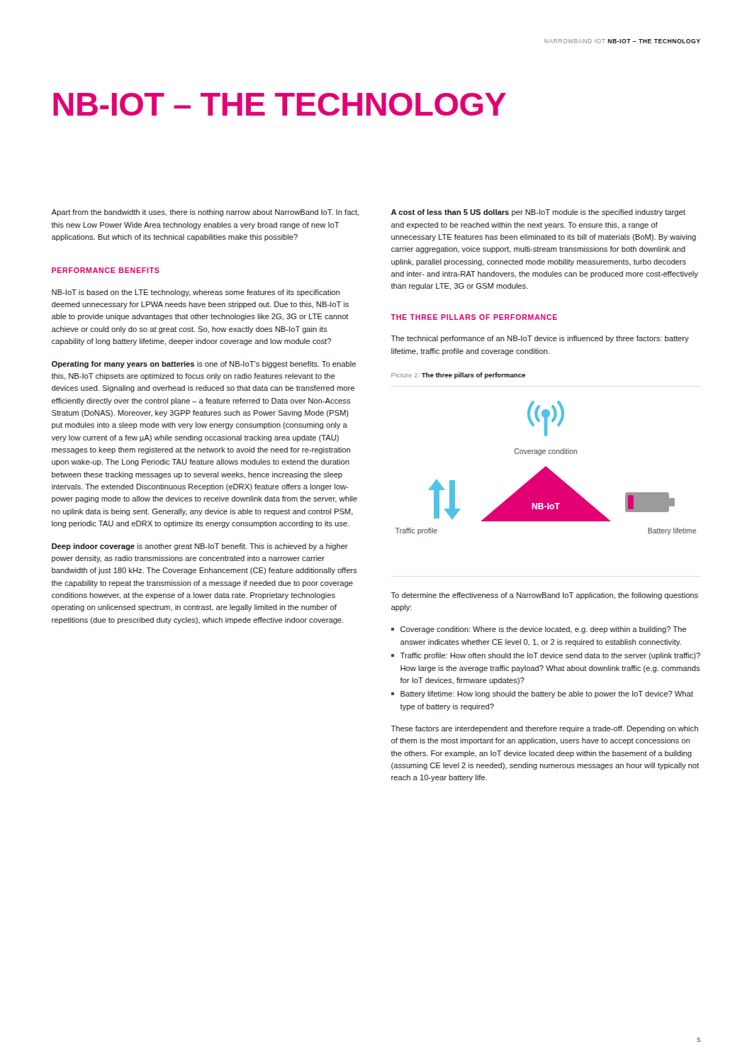NARROWBAND IOT NB-IOT – THE TECHNOLOGY
NB-IoT – The Technology
Apart from the bandwidth it uses, there is nothing narrow about NarrowBand IoT. In fact, this new Low Power Wide Area technology enables a very broad range of new IoT applications. But which of its technical capabilities make this possible?
Performance benefits
NB-IoT is based on the LTE technology, whereas some features of its specification deemed unnecessary for LPWA needs have been stripped out. Due to this, NB-IoT is able to provide unique advantages that other technologies like 2G, 3G or LTE cannot achieve or could only do so at great cost. So, how exactly does NB-IoT gain its capability of long battery lifetime, deeper indoor coverage and low module cost?
Operating for many years on batteries is one of NB-IoT’s biggest benefits. To enable this, NB-IoT chipsets are optimized to focus only on radio features relevant to the devices used. Signaling and overhead is reduced so that data can be transferred more efficiently directly over the control plane – a feature referred to Data over Non-Access Stratum (DoNAS). Moreover, key 3GPP features such as Power Saving Mode (PSM) put modules into a sleep mode with very low energy consumption (consuming only a very low current of a few µA) while sending occasional tracking area update (TAU) messages to keep them registered at the network to avoid the need for re-registration upon wake-up. The Long Periodic TAU feature allows modules to extend the duration between these tracking messages up to several weeks, hence increasing the sleep intervals. The extended Discontinuous Reception (eDRX) feature offers a longer low-power paging mode to allow the devices to receive downlink data from the server, while no uplink data is being sent. Generally, any device is able to request and control PSM, long periodic TAU and eDRX to optimize its energy consumption according to its use.
Deep indoor coverage is another great NB-IoT benefit. This is achieved by a higher power density, as radio transmissions are concentrated into a narrower carrier bandwidth of just 180 kHz. The Coverage Enhancement (CE) feature additionally offers the capability to repeat the transmission of a message if needed due to poor coverage conditions however, at the expense of a lower data rate. Proprietary technologies operating on unlicensed spectrum, in contrast, are legally limited in the number of repetitions (due to prescribed duty cycles), which impede effective indoor coverage.
A cost of less than 5 US dollars per NB-IoT module is the specified industry target and expected to be reached within the next years. To ensure this, a range of unnecessary LTE features has been eliminated to its bill of materials (BoM). By waiving carrier aggregation, voice support, multi-stream transmissions for both downlink and uplink, parallel processing, connected mode mobility measurements, turbo decoders and inter- and intra-RAT handovers, the modules can be produced more cost-effectively than regular LTE, 3G or GSM modules.
The three pillars of performance
The technical performance of an NB-IoT device is influenced by three factors: battery lifetime, traffic profile and coverage condition.
Picture 2: The three pillars of performance
Coverage condition
Traffic profile
NB-IoT
Battery lifetime
To determine the effectiveness of a NarrowBand IoT application, the following questions apply:
Coverage condition: Where is the device located, e.g. deep within a building? The answer indicates whether CE level 0, 1, or 2 is required to establish connectivity.
Traffic profile: How often should the IoT device send data to the server (uplink traffic)? How large is the average traffic payload? What about downlink traffic (e.g. commands for IoT devices, firmware updates)?
Battery lifetime: How long should the battery be able to power the IoT device? What type of battery is required?
These factors are interdependent and therefore require a trade-off. Depending on which of them is the most important for an application, users have to accept concessions on the others. For example, an IoT device located deep within the basement of a building (assuming CE level 2 is needed), sending numerous messages an hour will typically not reach a 10-year battery life.
5